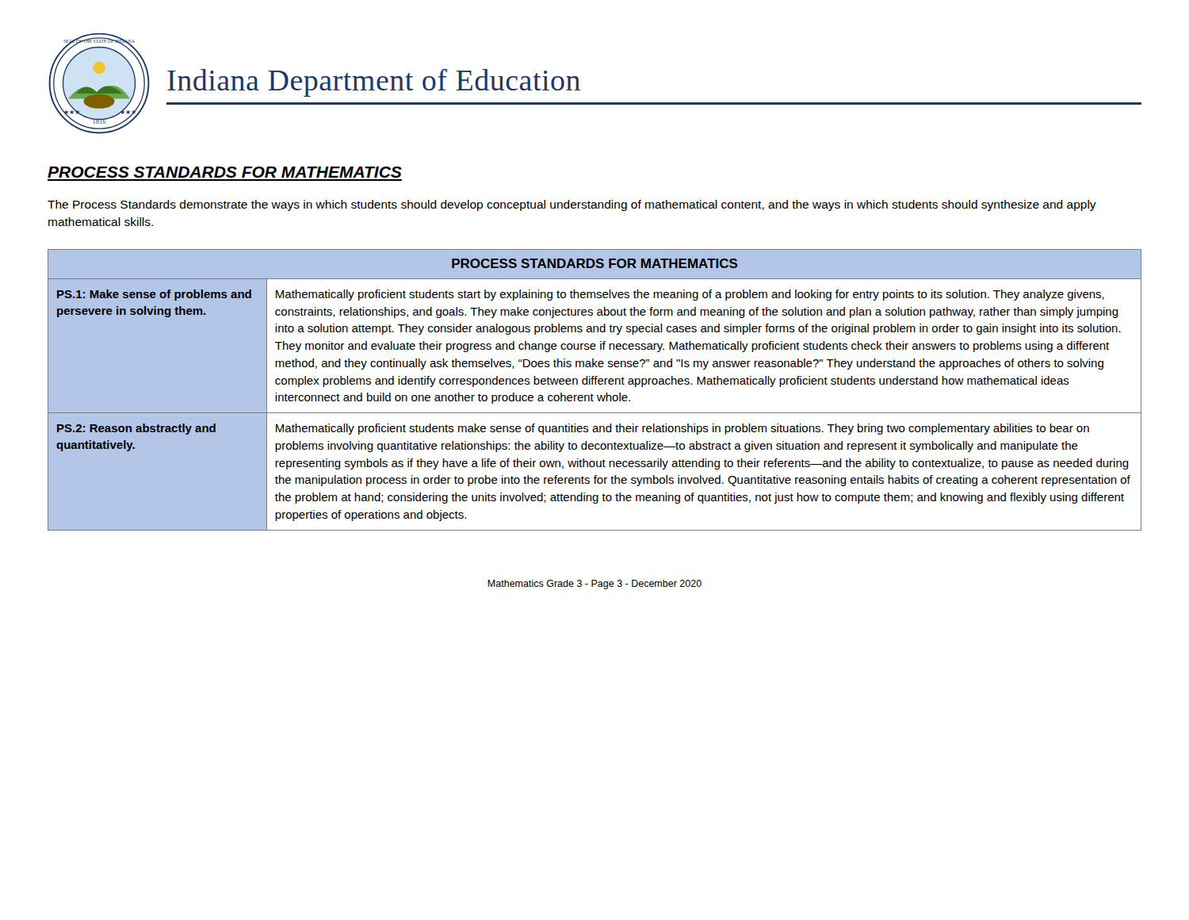1816 SEAL OF THE STATE OF INDIANA ★★★ ★★★
Indiana Department of Education
PROCESS STANDARDS FOR MATHEMATICS
The Process Standards demonstrate the ways in which students should develop conceptual understanding of mathematical content, and the ways in which students should synthesize and apply mathematical skills.
| PROCESS STANDARDS FOR MATHEMATICS |
| --- |
| PS.1: Make sense of problems and persevere in solving them. | Mathematically proficient students start by explaining to themselves the meaning of a problem and looking for entry points to its solution. They analyze givens, constraints, relationships, and goals. They make conjectures about the form and meaning of the solution and plan a solution pathway, rather than simply jumping into a solution attempt. They consider analogous problems and try special cases and simpler forms of the original problem in order to gain insight into its solution. They monitor and evaluate their progress and change course if necessary. Mathematically proficient students check their answers to problems using a different method, and they continually ask themselves, “Does this make sense?” and "Is my answer reasonable?" They understand the approaches of others to solving complex problems and identify correspondences between different approaches. Mathematically proficient students understand how mathematical ideas interconnect and build on one another to produce a coherent whole. |
| PS.2: Reason abstractly and quantitatively. | Mathematically proficient students make sense of quantities and their relationships in problem situations. They bring two complementary abilities to bear on problems involving quantitative relationships: the ability to decontextualize—to abstract a given situation and represent it symbolically and manipulate the representing symbols as if they have a life of their own, without necessarily attending to their referents—and the ability to contextualize, to pause as needed during the manipulation process in order to probe into the referents for the symbols involved. Quantitative reasoning entails habits of creating a coherent representation of the problem at hand; considering the units involved; attending to the meaning of quantities, not just how to compute them; and knowing and flexibly using different properties of operations and objects. |
Mathematics Grade 3 - Page 3 - December 2020